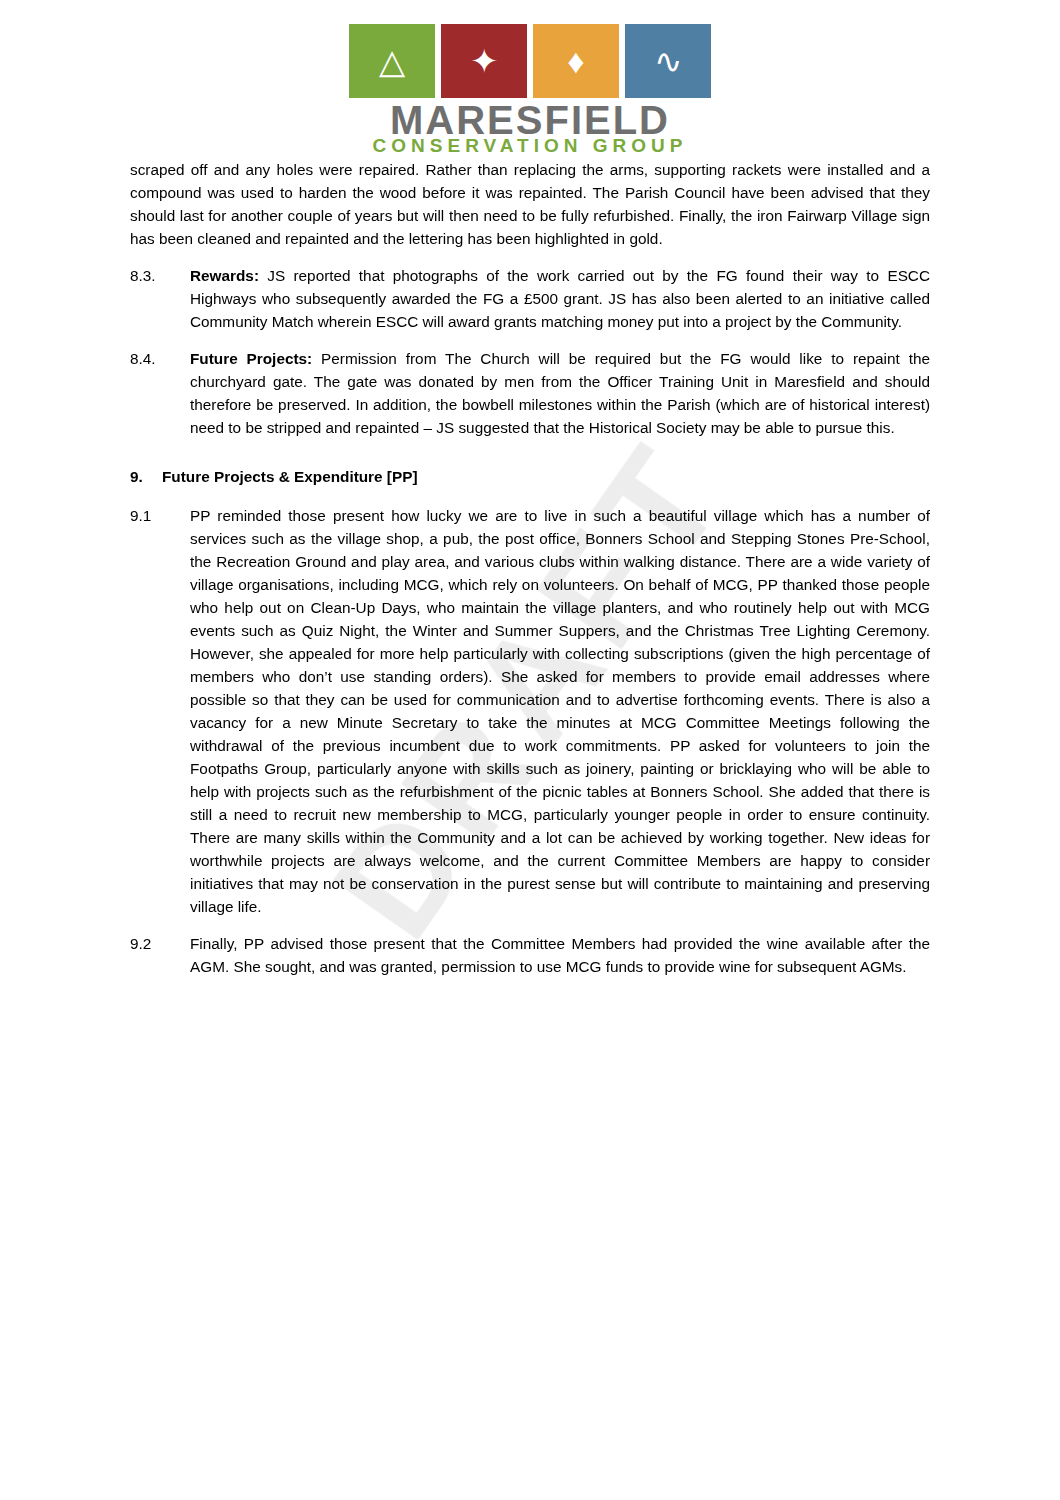DRAFT
△
✦
♦
∿
MARESFIELD
CONSERVATION GROUP
scraped off and any holes were repaired. Rather than replacing the arms, supporting rackets were installed and a compound was used to harden the wood before it was repainted. The Parish Council have been advised that they should last for another couple of years but will then need to be fully refurbished. Finally, the iron Fairwarp Village sign has been cleaned and repainted and the lettering has been highlighted in gold.
8.3.
Rewards: JS reported that photographs of the work carried out by the FG found their way to ESCC Highways who subsequently awarded the FG a £500 grant. JS has also been alerted to an initiative called Community Match wherein ESCC will award grants matching money put into a project by the Community.
8.4.
Future Projects: Permission from The Church will be required but the FG would like to repaint the churchyard gate. The gate was donated by men from the Officer Training Unit in Maresfield and should therefore be preserved. In addition, the bowbell milestones within the Parish (which are of historical interest) need to be stripped and repainted – JS suggested that the Historical Society may be able to pursue this.
9. Future Projects & Expenditure [PP]
9.1
PP reminded those present how lucky we are to live in such a beautiful village which has a number of services such as the village shop, a pub, the post office, Bonners School and Stepping Stones Pre-School, the Recreation Ground and play area, and various clubs within walking distance. There are a wide variety of village organisations, including MCG, which rely on volunteers. On behalf of MCG, PP thanked those people who help out on Clean-Up Days, who maintain the village planters, and who routinely help out with MCG events such as Quiz Night, the Winter and Summer Suppers, and the Christmas Tree Lighting Ceremony. However, she appealed for more help particularly with collecting subscriptions (given the high percentage of members who don’t use standing orders). She asked for members to provide email addresses where possible so that they can be used for communication and to advertise forthcoming events. There is also a vacancy for a new Minute Secretary to take the minutes at MCG Committee Meetings following the withdrawal of the previous incumbent due to work commitments. PP asked for volunteers to join the Footpaths Group, particularly anyone with skills such as joinery, painting or bricklaying who will be able to help with projects such as the refurbishment of the picnic tables at Bonners School. She added that there is still a need to recruit new membership to MCG, particularly younger people in order to ensure continuity. There are many skills within the Community and a lot can be achieved by working together. New ideas for worthwhile projects are always welcome, and the current Committee Members are happy to consider initiatives that may not be conservation in the purest sense but will contribute to maintaining and preserving village life.
9.2
Finally, PP advised those present that the Committee Members had provided the wine available after the AGM. She sought, and was granted, permission to use MCG funds to provide wine for subsequent AGMs.